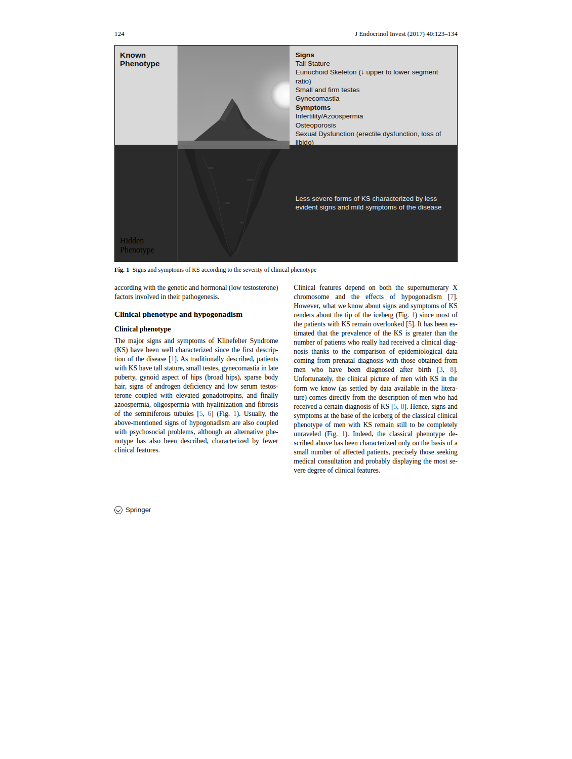124
J Endocrinol Invest (2017) 40:123–134
Known
Phenotype
Hidden
Phenotype
Signs
Tall Stature
Eunuchoid Skeleton (↓ upper to lower segment ratio)
Small and firm testes
Gynecomastia
Symptoms
Infertility/Azoospermia
Osteoporosis
Sexual Dysfunction (erectile dysfunction, loss of libido)
Less severe forms of KS characterized by less evident signs and mild symptoms of the disease
Fig. 1 Signs and symptoms of KS according to the severity of clinical phenotype
according with the genetic and hormonal (low testosterone) factors involved in their pathogenesis.
Clinical phenotype and hypogonadism
Clinical phenotype
The major signs and symptoms of Klinefelter Syndrome (KS) have been well characterized since the first description of the disease [1]. As traditionally described, patients with KS have tall stature, small testes, gynecomastia in late puberty, gynoid aspect of hips (broad hips), sparse body hair, signs of androgen deficiency and low serum testosterone coupled with elevated gonadotropins, and finally azoospermia, oligospermia with hyalinization and fibrosis of the seminiferous tubules [5, 6] (Fig. 1). Usually, the above-mentioned signs of hypogonadism are also coupled with psychosocial problems, although an alternative phenotype has also been described, characterized by fewer clinical features.
Clinical features depend on both the supernumerary X chromosome and the effects of hypogonadism [7]. However, what we know about signs and symptoms of KS renders about the tip of the iceberg (Fig. 1) since most of the patients with KS remain overlooked [5]. It has been estimated that the prevalence of the KS is greater than the number of patients who really had received a clinical diagnosis thanks to the comparison of epidemiological data coming from prenatal diagnosis with those obtained from men who have been diagnosed after birth [3, 8]. Unfortunately, the clinical picture of men with KS in the form we know (as settled by data available in the literature) comes directly from the description of men who had received a certain diagnosis of KS [5, 8]. Hence, signs and symptoms at the base of the iceberg of the classical clinical phenotype of men with KS remain still to be completely unraveled (Fig. 1). Indeed, the classical phenotype described above has been characterized only on the basis of a small number of affected patients, precisely those seeking medical consultation and probably displaying the most severe degree of clinical features.
Springer